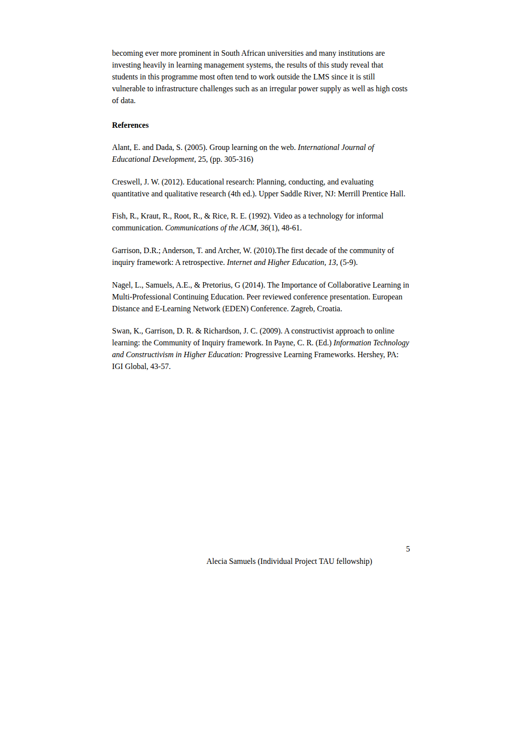becoming ever more prominent in South African universities and many institutions are investing heavily in learning management systems, the results of this study reveal that students in this programme most often tend to work outside the LMS since it is still vulnerable to infrastructure challenges such as an irregular power supply as well as high costs of data.
References
Alant, E. and Dada, S. (2005). Group learning on the web. International Journal of Educational Development, 25, (pp. 305-316)
Creswell, J. W. (2012). Educational research: Planning, conducting, and evaluating quantitative and qualitative research (4th ed.). Upper Saddle River, NJ: Merrill Prentice Hall.
Fish, R., Kraut, R., Root, R., & Rice, R. E. (1992). Video as a technology for informal communication. Communications of the ACM, 36(1), 48-61.
Garrison, D.R.; Anderson, T. and Archer, W. (2010).The first decade of the community of inquiry framework: A retrospective. Internet and Higher Education, 13, (5-9).
Nagel, L., Samuels, A.E., & Pretorius, G (2014). The Importance of Collaborative Learning in Multi-Professional Continuing Education. Peer reviewed conference presentation. European Distance and E-Learning Network (EDEN) Conference. Zagreb, Croatia.
Swan, K., Garrison, D. R. & Richardson, J. C. (2009). A constructivist approach to online learning: the Community of Inquiry framework. In Payne, C. R. (Ed.) Information Technology and Constructivism in Higher Education: Progressive Learning Frameworks. Hershey, PA: IGI Global, 43-57.
5
Alecia Samuels (Individual Project TAU fellowship)